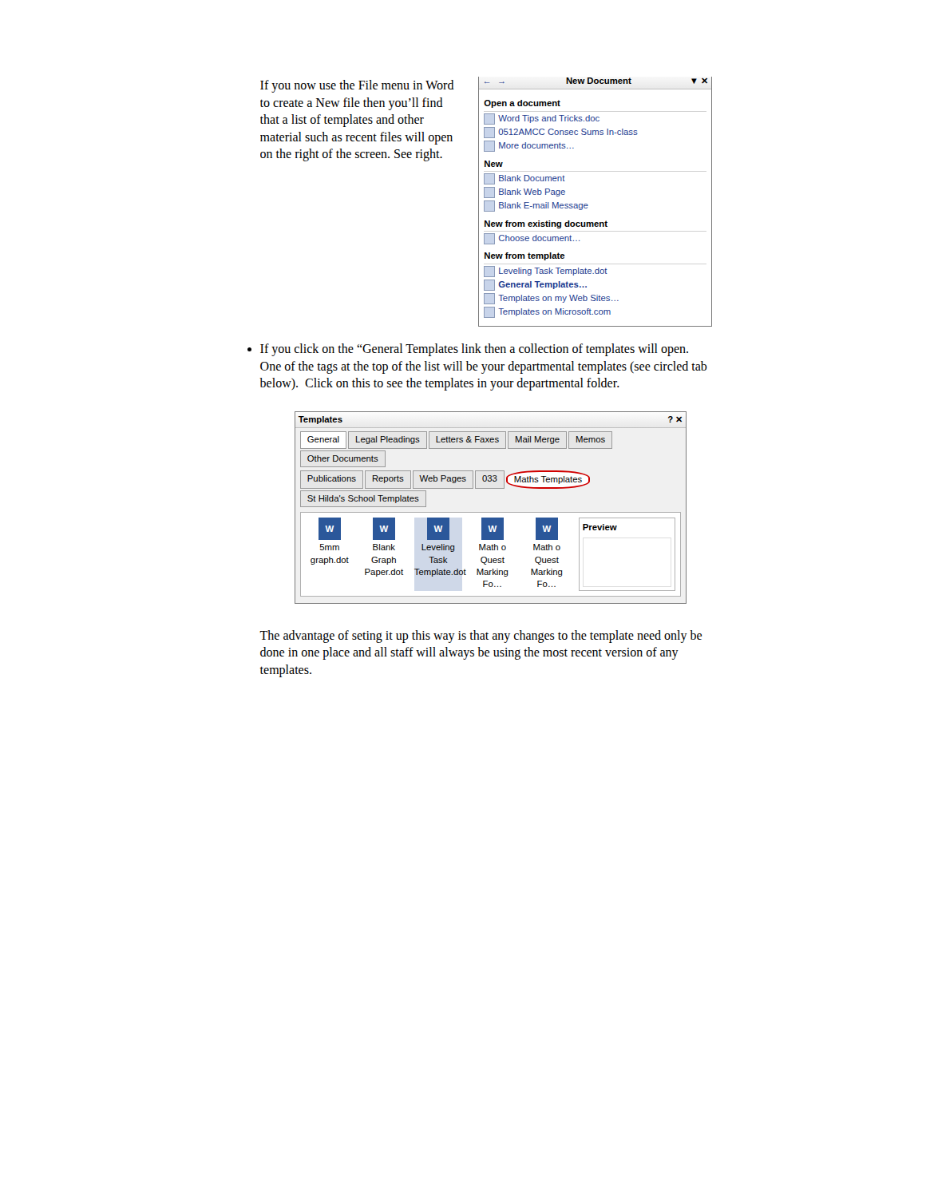← → New Document ▼ ✕
Open a document
Word Tips and Tricks.doc 0512AMCC Consec Sums In-class More documents…
New
Blank Document Blank Web Page Blank E-mail Message
New from existing document
Choose document…
New from template
Leveling Task Template.dot General Templates… Templates on my Web Sites… Templates on Microsoft.com
If you now use the File menu in Word to create a New file then you’ll find that a list of templates and other material such as recent files will open on the right of the screen. See right.
If you click on the “General Templates link then a collection of templates will open. One of the tags at the top of the list will be your departmental templates (see circled tab below). Click on this to see the templates in your departmental folder.
Templates ? ✕
General Legal Pleadings Letters & Faxes Mail Merge Memos Other Documents
Publications Reports Web Pages 033 Maths Templates St Hilda's School Templates
W
5mm graph.dot
W
Blank Graph Paper.dot
W
Leveling Task Template.dot
W
Math o Quest Marking Fo…
W
Math o Quest Marking Fo…
Preview
The advantage of seting it up this way is that any changes to the template need only be done in one place and all staff will always be using the most recent version of any templates.